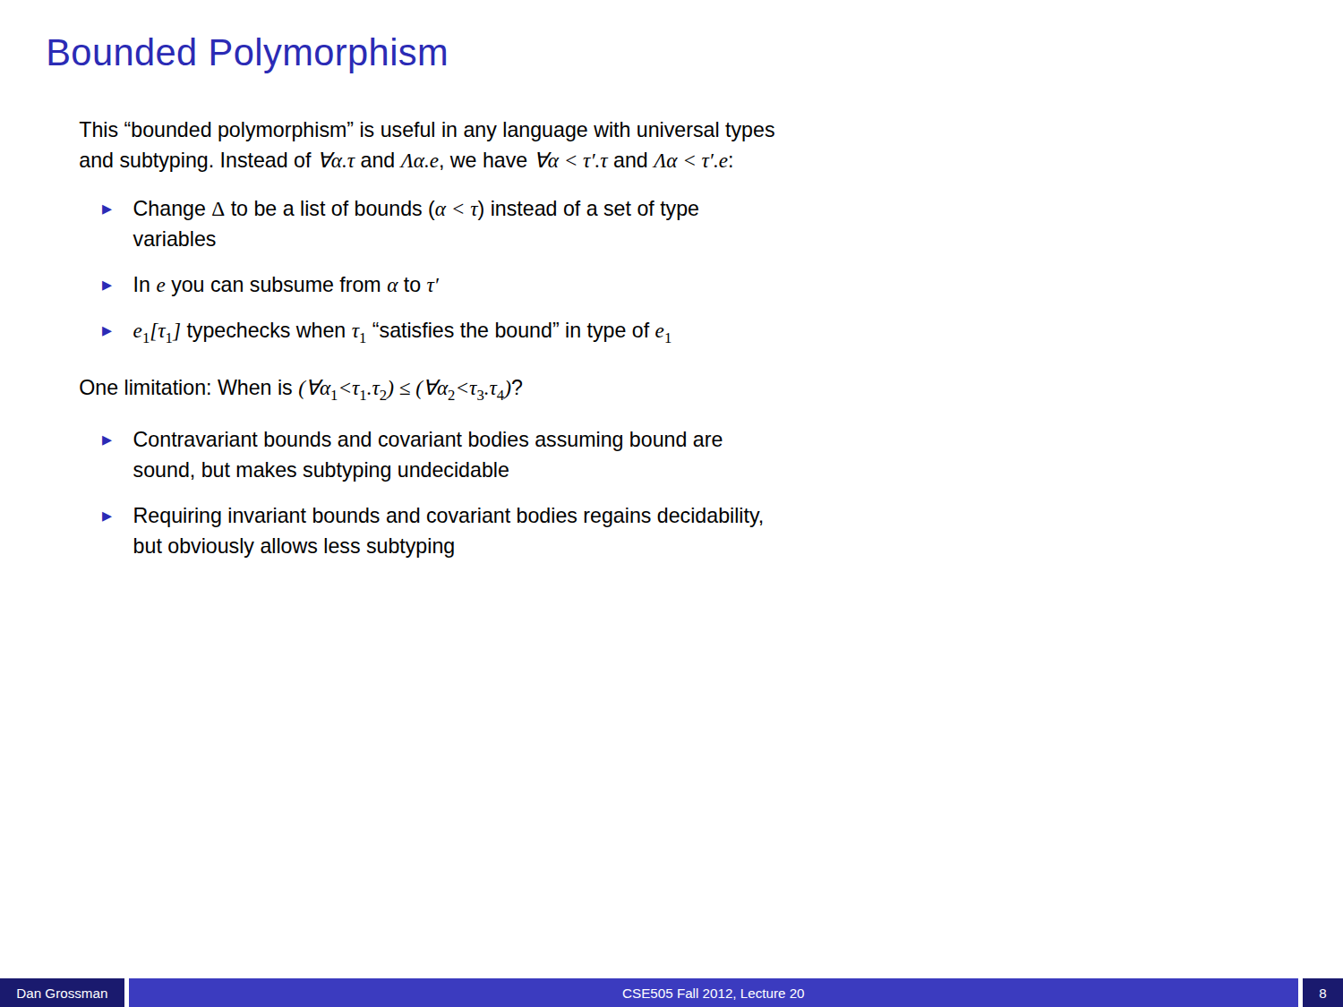Bounded Polymorphism
This “bounded polymorphism” is useful in any language with universal types and subtyping. Instead of ∀α.τ and Λα.e, we have ∀α < τ′.τ and Λα < τ′.e:
Change Δ to be a list of bounds (α < τ) instead of a set of type variables
In e you can subsume from α to τ′
e1[τ1] typechecks when τ1 “satisfies the bound” in type of e1
One limitation: When is (∀α1<τ1.τ2) ≤ (∀α2<τ3.τ4)?
Contravariant bounds and covariant bodies assuming bound are sound, but makes subtyping undecidable
Requiring invariant bounds and covariant bodies regains decidability, but obviously allows less subtyping
Dan Grossman
CSE505 Fall 2012, Lecture 20
8